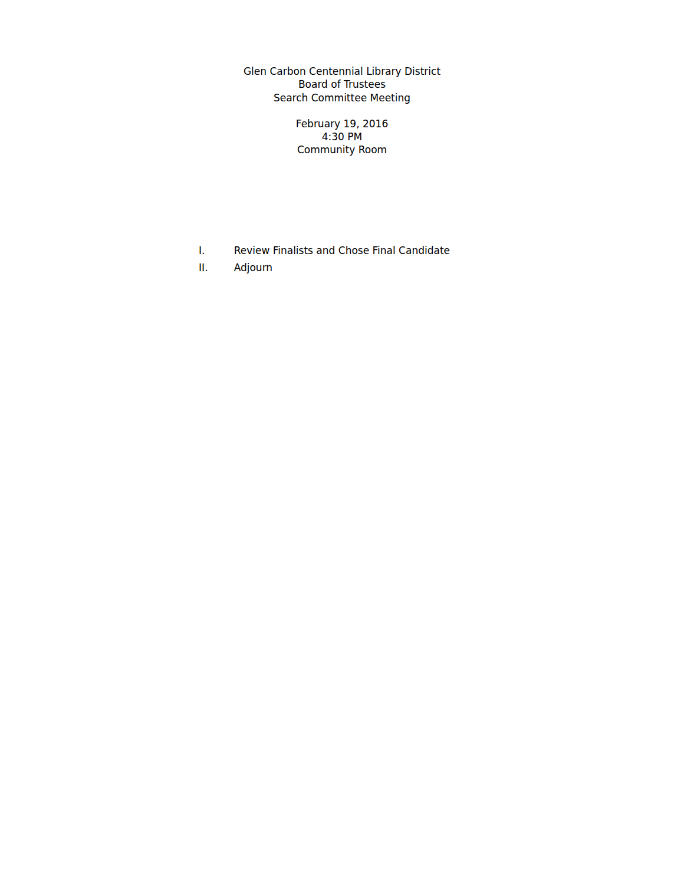Glen Carbon Centennial Library District
Board of Trustees
Search Committee Meeting
February 19, 2016
4:30 PM
Community Room
I. Review Finalists and Chose Final Candidate
II. Adjourn